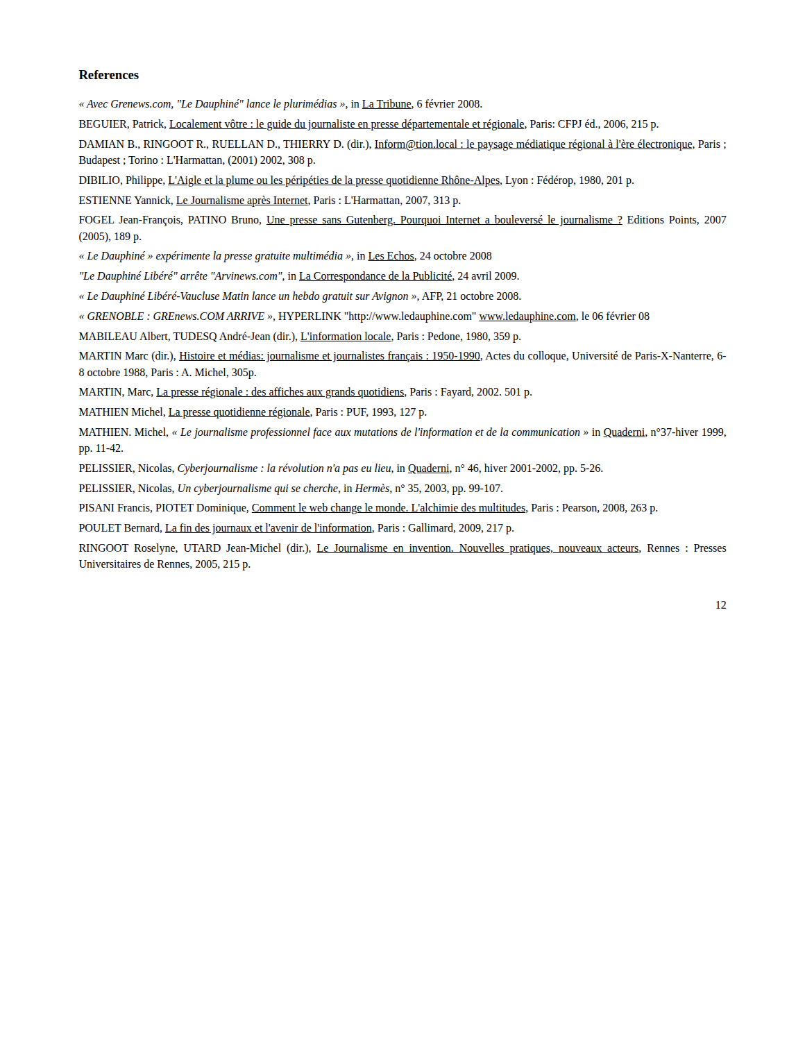References
« Avec Grenews.com, "Le Dauphiné" lance le plurimédias », in La Tribune, 6 février 2008.
BEGUIER, Patrick, Localement vôtre : le guide du journaliste en presse départementale et régionale, Paris: CFPJ éd., 2006, 215 p.
DAMIAN B., RINGOOT R., RUELLAN D., THIERRY D. (dir.), Inform@tion.local : le paysage médiatique régional à l'ère électronique, Paris ; Budapest ; Torino : L'Harmattan, (2001) 2002, 308 p.
DIBILIO, Philippe, L'Aigle et la plume ou les péripéties de la presse quotidienne Rhône-Alpes, Lyon : Fédérop, 1980, 201 p.
ESTIENNE Yannick, Le Journalisme après Internet, Paris : L'Harmattan, 2007, 313 p.
FOGEL Jean-François, PATINO Bruno, Une presse sans Gutenberg. Pourquoi Internet a bouleversé le journalisme ? Editions Points, 2007 (2005), 189 p.
« Le Dauphiné » expérimente la presse gratuite multimédia », in Les Echos, 24 octobre 2008
"Le Dauphiné Libéré" arrête "Arvinews.com", in La Correspondance de la Publicité, 24 avril 2009.
« Le Dauphiné Libéré-Vaucluse Matin lance un hebdo gratuit sur Avignon », AFP, 21 octobre 2008.
« GRENOBLE : GREnews.COM ARRIVE », HYPERLINK "http://www.ledauphine.com" www.ledauphine.com, le 06 février 08
MABILEAU Albert, TUDESQ André-Jean (dir.), L'information locale, Paris : Pedone, 1980, 359 p.
MARTIN Marc (dir.), Histoire et médias: journalisme et journalistes français : 1950-1990, Actes du colloque, Université de Paris-X-Nanterre, 6-8 octobre 1988, Paris : A. Michel, 305p.
MARTIN, Marc, La presse régionale : des affiches aux grands quotidiens, Paris : Fayard, 2002. 501 p.
MATHIEN Michel, La presse quotidienne régionale, Paris : PUF, 1993, 127 p.
MATHIEN. Michel, « Le journalisme professionnel face aux mutations de l'information et de la communication » in Quaderni, n°37-hiver 1999, pp. 11-42.
PELISSIER, Nicolas, Cyberjournalisme : la révolution n'a pas eu lieu, in Quaderni, n° 46, hiver 2001-2002, pp. 5-26.
PELISSIER, Nicolas, Un cyberjournalisme qui se cherche, in Hermès, n° 35, 2003, pp. 99-107.
PISANI Francis, PIOTET Dominique, Comment le web change le monde. L'alchimie des multitudes, Paris : Pearson, 2008, 263 p.
POULET Bernard, La fin des journaux et l'avenir de l'information, Paris : Gallimard, 2009, 217 p.
RINGOOT Roselyne, UTARD Jean-Michel (dir.), Le Journalisme en invention. Nouvelles pratiques, nouveaux acteurs, Rennes : Presses Universitaires de Rennes, 2005, 215 p.
12